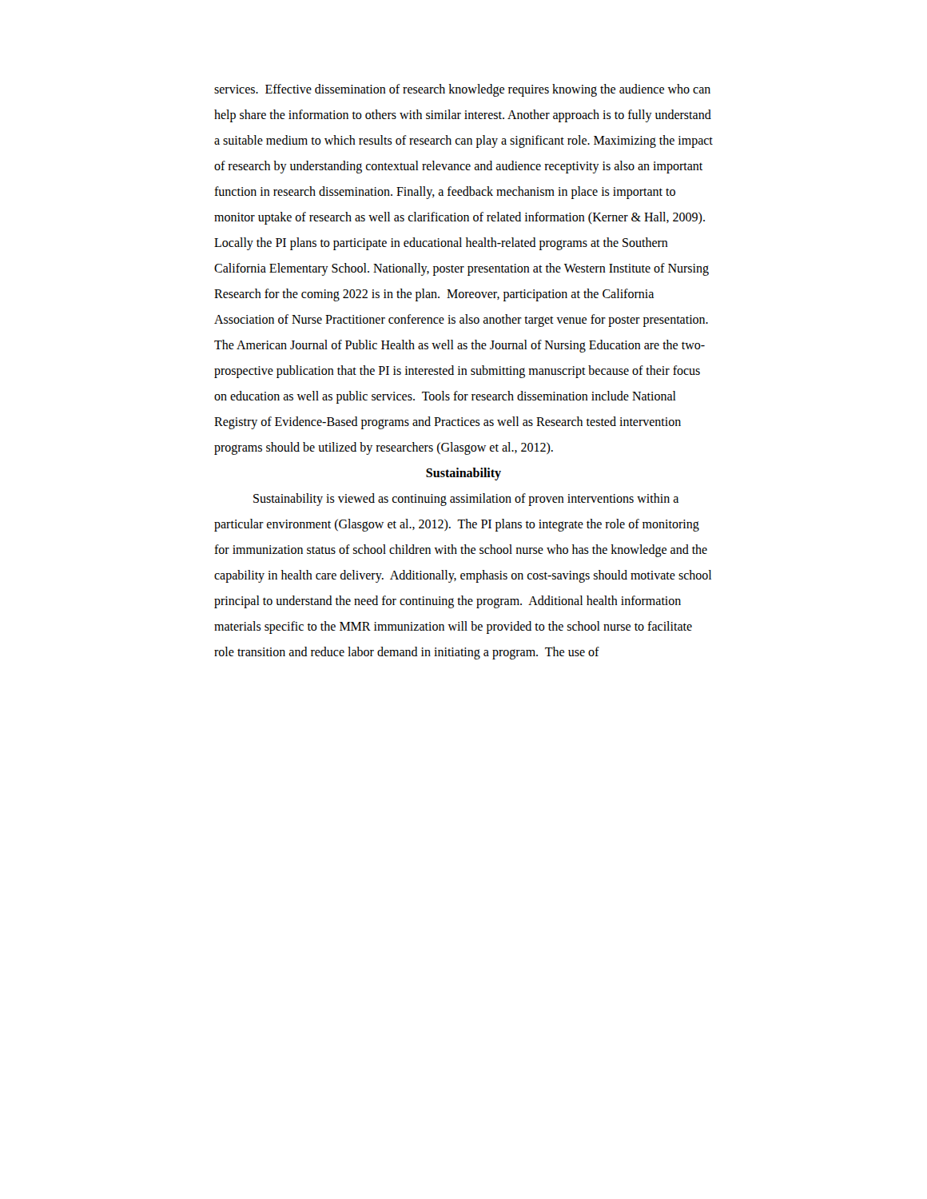services. Effective dissemination of research knowledge requires knowing the audience who can help share the information to others with similar interest. Another approach is to fully understand a suitable medium to which results of research can play a significant role. Maximizing the impact of research by understanding contextual relevance and audience receptivity is also an important function in research dissemination. Finally, a feedback mechanism in place is important to monitor uptake of research as well as clarification of related information (Kerner & Hall, 2009). Locally the PI plans to participate in educational health-related programs at the Southern California Elementary School. Nationally, poster presentation at the Western Institute of Nursing Research for the coming 2022 is in the plan. Moreover, participation at the California Association of Nurse Practitioner conference is also another target venue for poster presentation. The American Journal of Public Health as well as the Journal of Nursing Education are the two-prospective publication that the PI is interested in submitting manuscript because of their focus on education as well as public services. Tools for research dissemination include National Registry of Evidence-Based programs and Practices as well as Research tested intervention programs should be utilized by researchers (Glasgow et al., 2012).
Sustainability
Sustainability is viewed as continuing assimilation of proven interventions within a particular environment (Glasgow et al., 2012). The PI plans to integrate the role of monitoring for immunization status of school children with the school nurse who has the knowledge and the capability in health care delivery. Additionally, emphasis on cost-savings should motivate school principal to understand the need for continuing the program. Additional health information materials specific to the MMR immunization will be provided to the school nurse to facilitate role transition and reduce labor demand in initiating a program. The use of